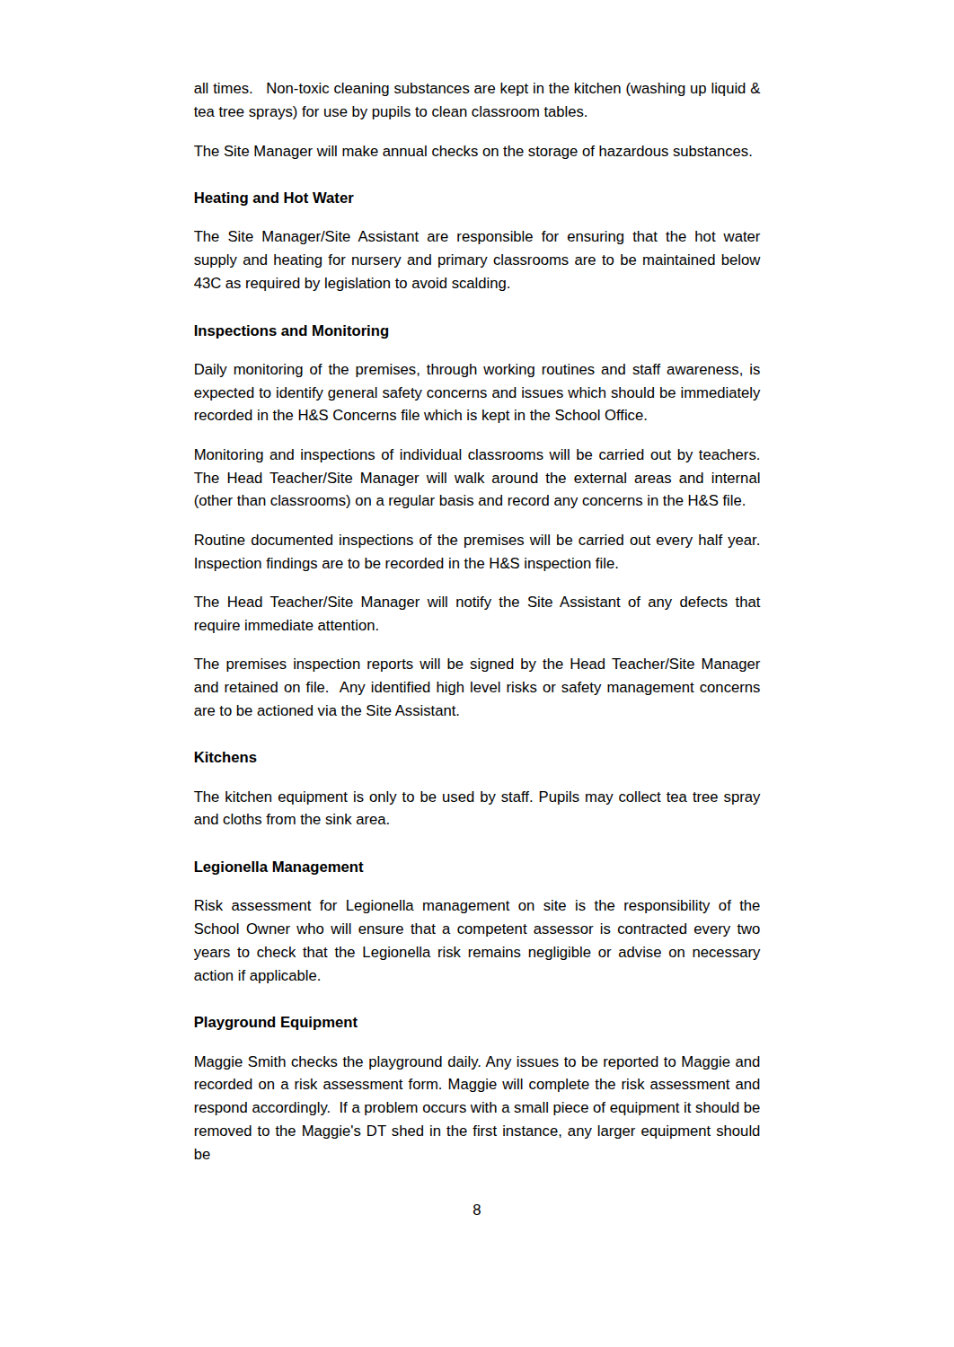all times. Non-toxic cleaning substances are kept in the kitchen (washing up liquid & tea tree sprays) for use by pupils to clean classroom tables.
The Site Manager will make annual checks on the storage of hazardous substances.
Heating and Hot Water
The Site Manager/Site Assistant are responsible for ensuring that the hot water supply and heating for nursery and primary classrooms are to be maintained below 43C as required by legislation to avoid scalding.
Inspections and Monitoring
Daily monitoring of the premises, through working routines and staff awareness, is expected to identify general safety concerns and issues which should be immediately recorded in the H&S Concerns file which is kept in the School Office.
Monitoring and inspections of individual classrooms will be carried out by teachers. The Head Teacher/Site Manager will walk around the external areas and internal (other than classrooms) on a regular basis and record any concerns in the H&S file.
Routine documented inspections of the premises will be carried out every half year. Inspection findings are to be recorded in the H&S inspection file.
The Head Teacher/Site Manager will notify the Site Assistant of any defects that require immediate attention.
The premises inspection reports will be signed by the Head Teacher/Site Manager and retained on file. Any identified high level risks or safety management concerns are to be actioned via the Site Assistant.
Kitchens
The kitchen equipment is only to be used by staff. Pupils may collect tea tree spray and cloths from the sink area.
Legionella Management
Risk assessment for Legionella management on site is the responsibility of the School Owner who will ensure that a competent assessor is contracted every two years to check that the Legionella risk remains negligible or advise on necessary action if applicable.
Playground Equipment
Maggie Smith checks the playground daily. Any issues to be reported to Maggie and recorded on a risk assessment form. Maggie will complete the risk assessment and respond accordingly. If a problem occurs with a small piece of equipment it should be removed to the Maggie's DT shed in the first instance, any larger equipment should be
8